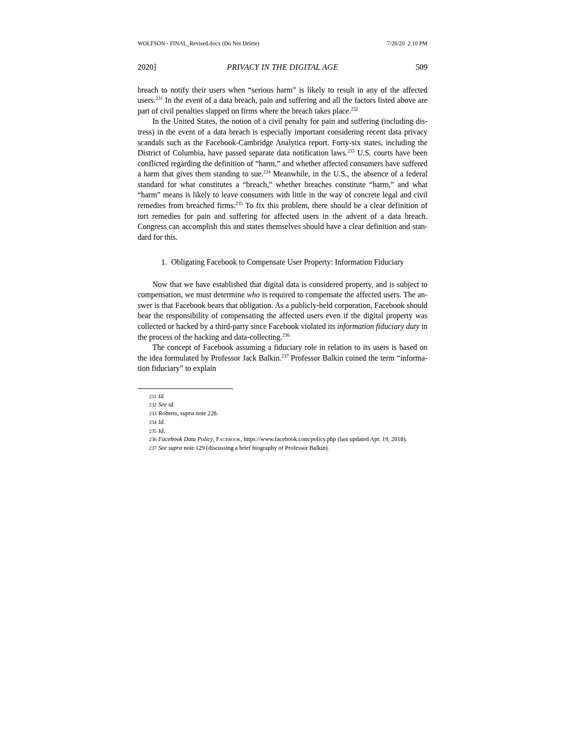WOLFSON - FINAL_Revised.docx (Do Not Delete)
7/26/20 2:10 PM
2020]
PRIVACY IN THE DIGITAL AGE
509
breach to notify their users when “serious harm” is likely to result in any of the affected users.231 In the event of a data breach, pain and suffering and all the factors listed above are part of civil penalties slapped on firms where the breach takes place.232
In the United States, the notion of a civil penalty for pain and suffering (including distress) in the event of a data breach is especially important considering recent data privacy scandals such as the Facebook-Cambridge Analytica report. Forty-six states, including the District of Columbia, have passed separate data notification laws.233 U.S. courts have been conflicted regarding the definition of “harm,” and whether affected consumers have suffered a harm that gives them standing to sue.234 Meanwhile, in the U.S., the absence of a federal standard for what constitutes a “breach,” whether breaches constitute “harm,” and what “harm” means is likely to leave consumers with little in the way of concrete legal and civil remedies from breached firms.235 To fix this problem, there should be a clear definition of tort remedies for pain and suffering for affected users in the advent of a data breach. Congress can accomplish this and states themselves should have a clear definition and standard for this.
1. Obligating Facebook to Compensate User Property: Information Fiduciary
Now that we have established that digital data is considered property, and is subject to compensation, we must determine who is required to compensate the affected users. The answer is that Facebook bears that obligation. As a publicly-held corporation, Facebook should bear the responsibility of compensating the affected users even if the digital property was collected or hacked by a third-party since Facebook violated its information fiduciary duty in the process of the hacking and data-collecting.236
The concept of Facebook assuming a fiduciary role in relation to its users is based on the idea formulated by Professor Jack Balkin.237 Professor Balkin coined the term “information fiduciary” to explain
231 Id.
232 See id.
233 Roberts, supra note 228.
234 Id.
235 Id.
236 Facebook Data Policy, Facebook, https://www.facebook.com/policy.php (last updated Apr. 19, 2018).
237 See supra note 129 (discussing a brief biography of Professor Balkin).